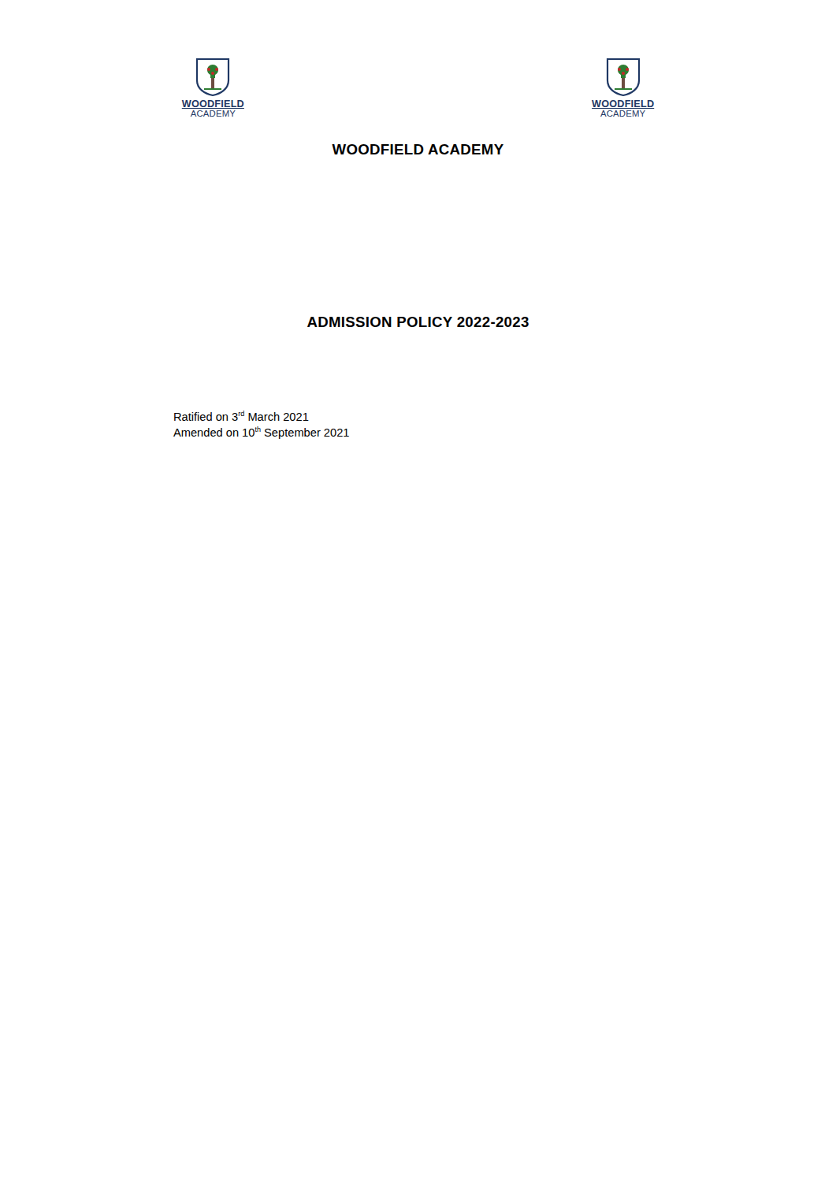WOODFIELD
ACADEMY
WOODFIELD
ACADEMY
WOODFIELD ACADEMY
ADMISSION POLICY 2022-2023
Ratified on 3rd March 2021
Amended on 10th September 2021